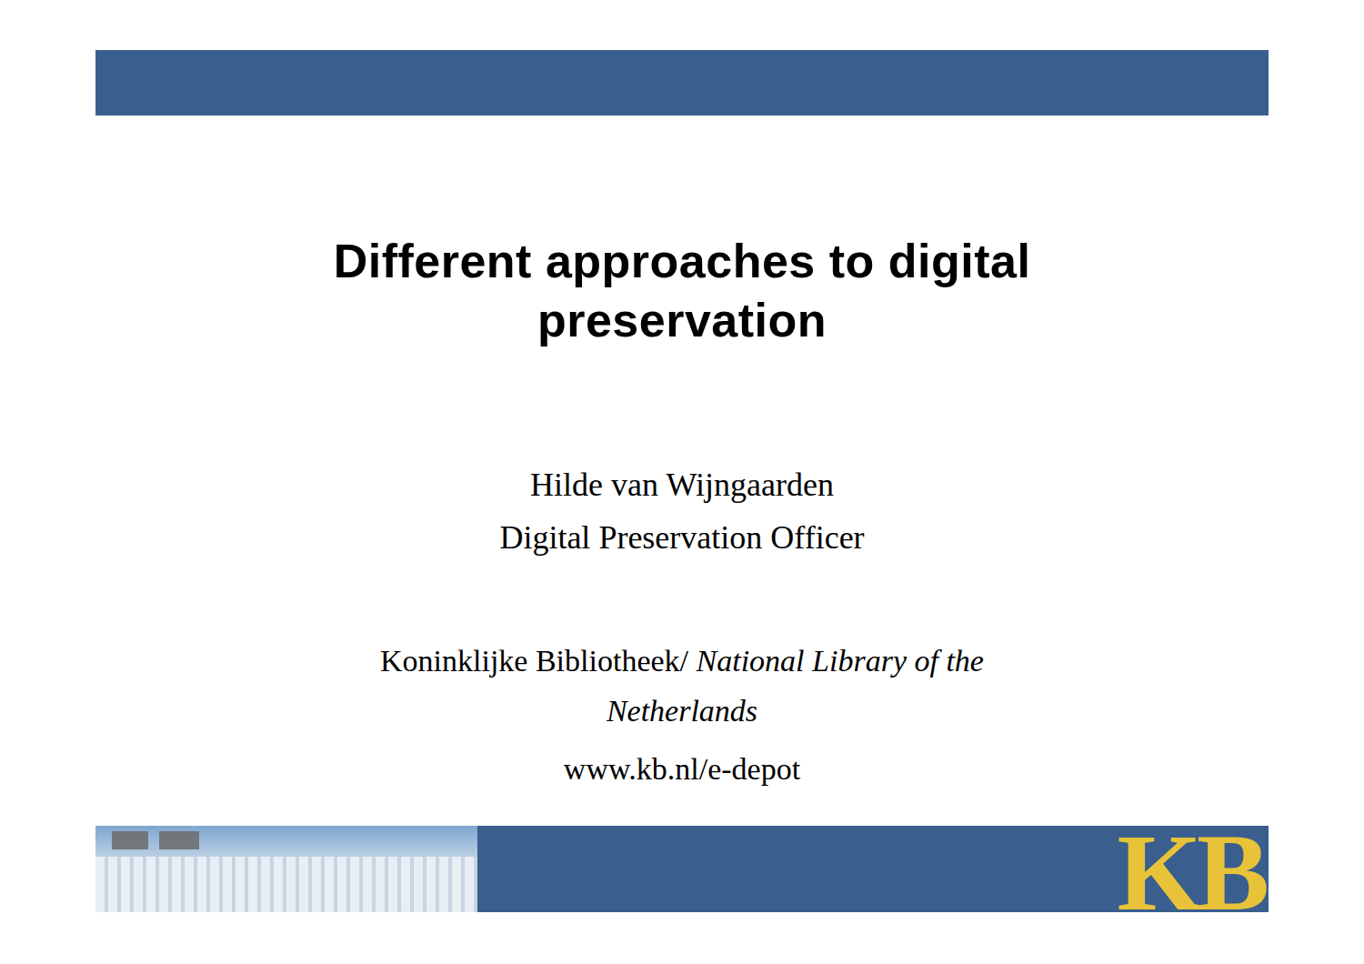Different approaches to digital
preservation
Hilde van Wijngaarden
Digital Preservation Officer
Koninklijke Bibliotheek/ National Library of the
Netherlands
www.kb.nl/e-depot
KB